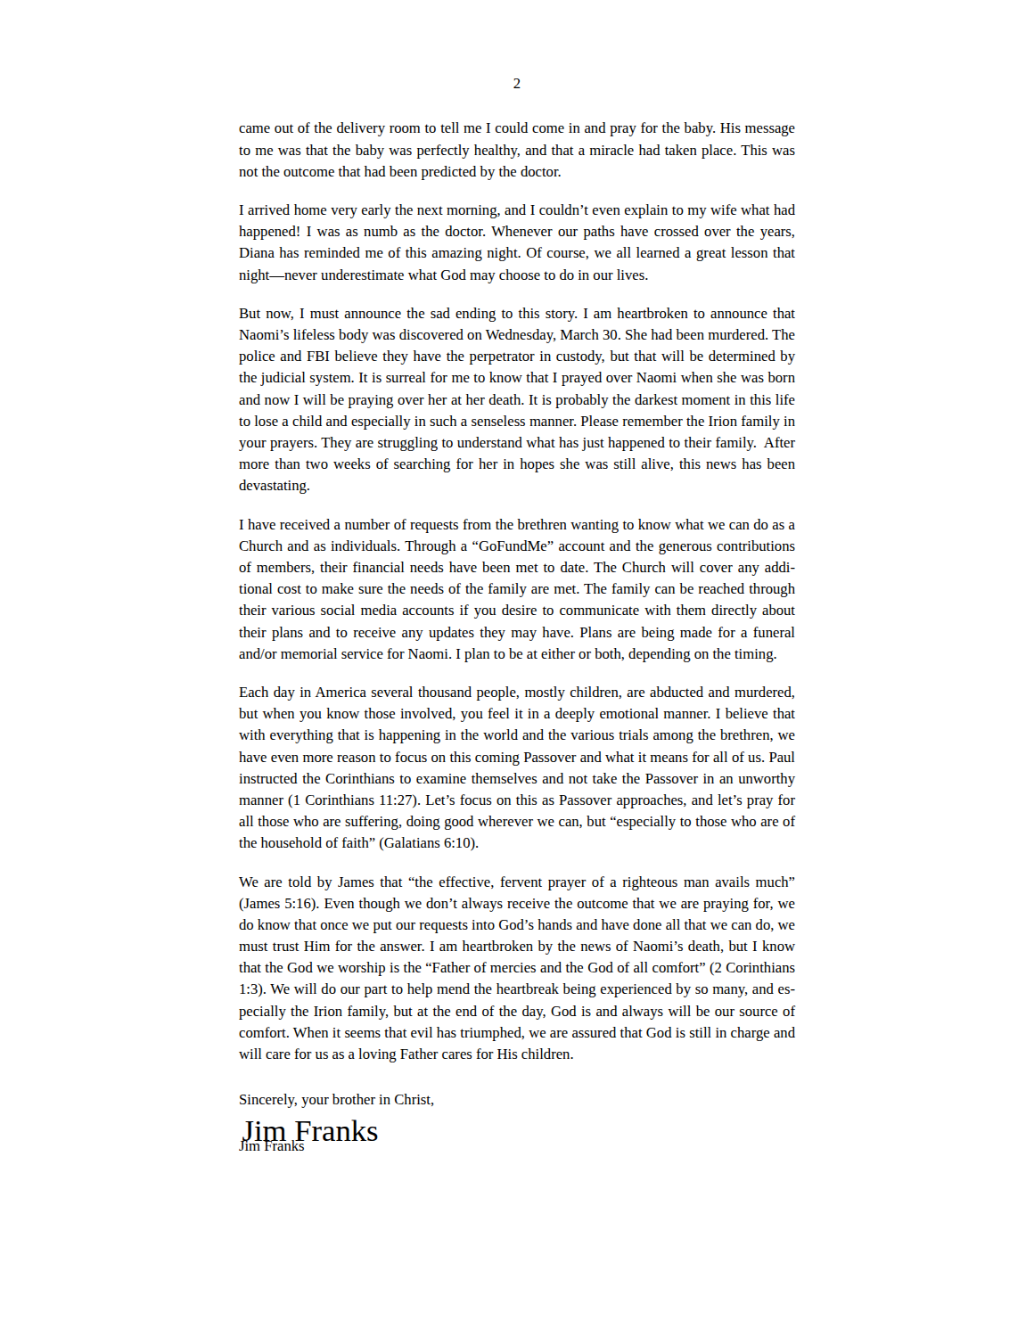2
came out of the delivery room to tell me I could come in and pray for the baby. His message to me was that the baby was perfectly healthy, and that a miracle had taken place. This was not the outcome that had been predicted by the doctor.
I arrived home very early the next morning, and I couldn’t even explain to my wife what had happened! I was as numb as the doctor. Whenever our paths have crossed over the years, Diana has reminded me of this amazing night. Of course, we all learned a great lesson that night—never underestimate what God may choose to do in our lives.
But now, I must announce the sad ending to this story. I am heartbroken to announce that Naomi’s lifeless body was discovered on Wednesday, March 30. She had been murdered. The police and FBI believe they have the perpetrator in custody, but that will be determined by the judicial system. It is surreal for me to know that I prayed over Naomi when she was born and now I will be praying over her at her death. It is probably the darkest moment in this life to lose a child and especially in such a senseless manner. Please remember the Irion family in your prayers. They are struggling to understand what has just happened to their family. After more than two weeks of searching for her in hopes she was still alive, this news has been devastating.
I have received a number of requests from the brethren wanting to know what we can do as a Church and as individuals. Through a “GoFundMe” account and the generous contributions of members, their financial needs have been met to date. The Church will cover any additional cost to make sure the needs of the family are met. The family can be reached through their various social media accounts if you desire to communicate with them directly about their plans and to receive any updates they may have. Plans are being made for a funeral and/or memorial service for Naomi. I plan to be at either or both, depending on the timing.
Each day in America several thousand people, mostly children, are abducted and murdered, but when you know those involved, you feel it in a deeply emotional manner. I believe that with everything that is happening in the world and the various trials among the brethren, we have even more reason to focus on this coming Passover and what it means for all of us. Paul instructed the Corinthians to examine themselves and not take the Passover in an unworthy manner (1 Corinthians 11:27). Let’s focus on this as Passover approaches, and let’s pray for all those who are suffering, doing good wherever we can, but “especially to those who are of the household of faith” (Galatians 6:10).
We are told by James that “the effective, fervent prayer of a righteous man avails much” (James 5:16). Even though we don’t always receive the outcome that we are praying for, we do know that once we put our requests into God’s hands and have done all that we can do, we must trust Him for the answer. I am heartbroken by the news of Naomi’s death, but I know that the God we worship is the “Father of mercies and the God of all comfort” (2 Corinthians 1:3). We will do our part to help mend the heartbreak being experienced by so many, and especially the Irion family, but at the end of the day, God is and always will be our source of comfort. When it seems that evil has triumphed, we are assured that God is still in charge and will care for us as a loving Father cares for His children.
Sincerely, your brother in Christ,
Jim Franks
Jim Franks